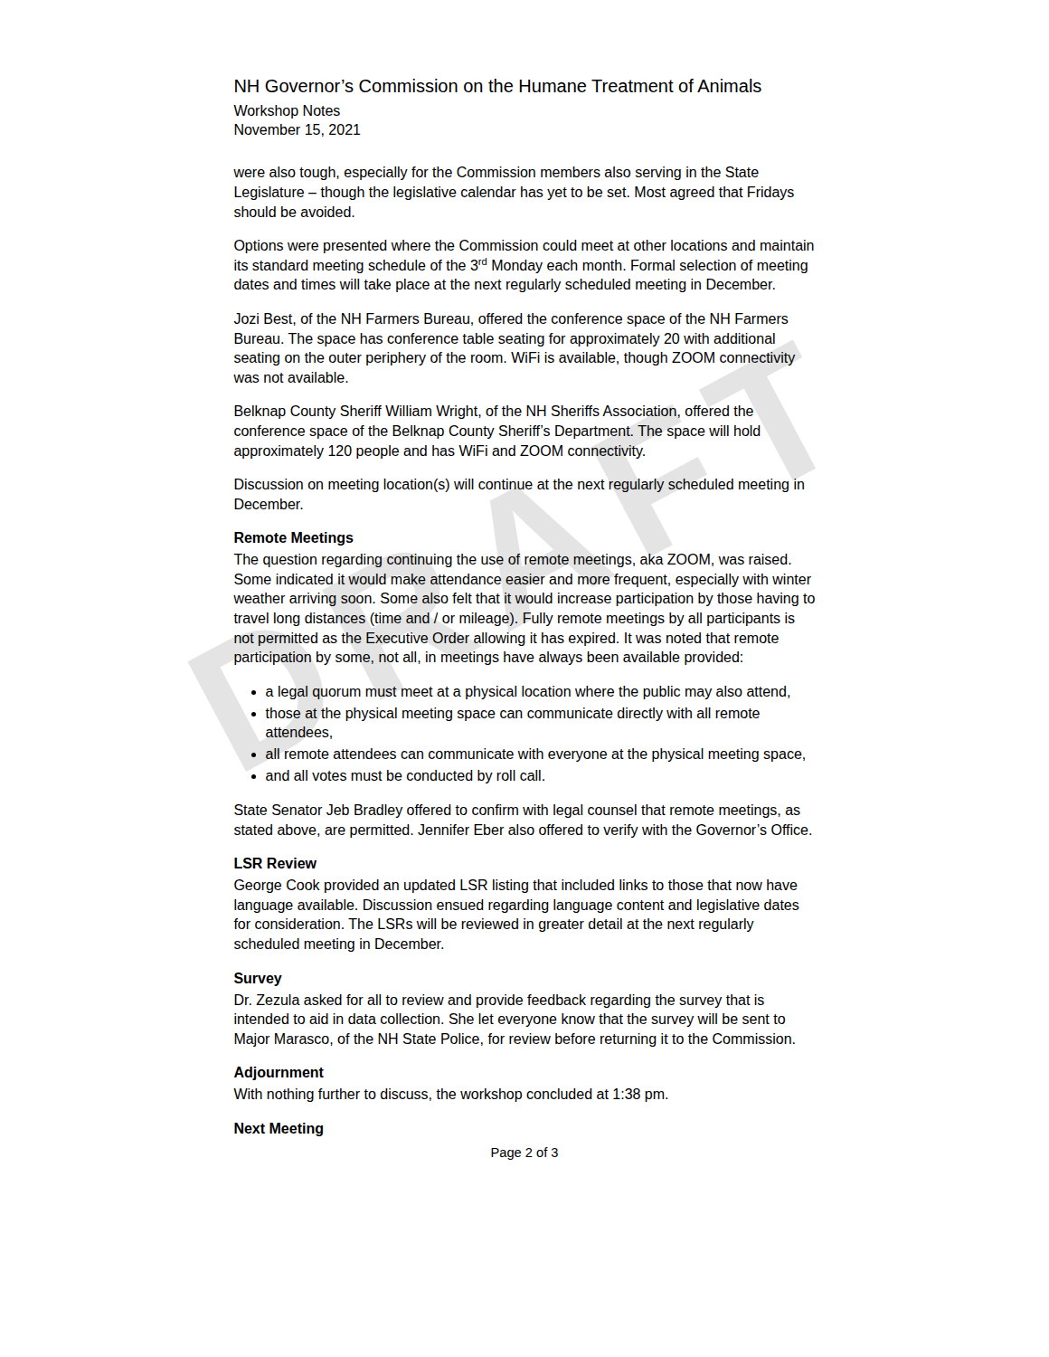DRAFT
NH Governor’s Commission on the Humane Treatment of Animals
Workshop Notes
November 15, 2021
were also tough, especially for the Commission members also serving in the State Legislature – though the legislative calendar has yet to be set. Most agreed that Fridays should be avoided.
Options were presented where the Commission could meet at other locations and maintain its standard meeting schedule of the 3rd Monday each month. Formal selection of meeting dates and times will take place at the next regularly scheduled meeting in December.
Jozi Best, of the NH Farmers Bureau, offered the conference space of the NH Farmers Bureau. The space has conference table seating for approximately 20 with additional seating on the outer periphery of the room. WiFi is available, though ZOOM connectivity was not available.
Belknap County Sheriff William Wright, of the NH Sheriffs Association, offered the conference space of the Belknap County Sheriff’s Department. The space will hold approximately 120 people and has WiFi and ZOOM connectivity.
Discussion on meeting location(s) will continue at the next regularly scheduled meeting in December.
Remote Meetings
The question regarding continuing the use of remote meetings, aka ZOOM, was raised. Some indicated it would make attendance easier and more frequent, especially with winter weather arriving soon. Some also felt that it would increase participation by those having to travel long distances (time and / or mileage). Fully remote meetings by all participants is not permitted as the Executive Order allowing it has expired. It was noted that remote participation by some, not all, in meetings have always been available provided:
a legal quorum must meet at a physical location where the public may also attend,
those at the physical meeting space can communicate directly with all remote attendees,
all remote attendees can communicate with everyone at the physical meeting space,
and all votes must be conducted by roll call.
State Senator Jeb Bradley offered to confirm with legal counsel that remote meetings, as stated above, are permitted. Jennifer Eber also offered to verify with the Governor’s Office.
LSR Review
George Cook provided an updated LSR listing that included links to those that now have language available. Discussion ensued regarding language content and legislative dates for consideration. The LSRs will be reviewed in greater detail at the next regularly scheduled meeting in December.
Survey
Dr. Zezula asked for all to review and provide feedback regarding the survey that is intended to aid in data collection. She let everyone know that the survey will be sent to Major Marasco, of the NH State Police, for review before returning it to the Commission.
Adjournment
With nothing further to discuss, the workshop concluded at 1:38 pm.
Next Meeting
Page 2 of 3